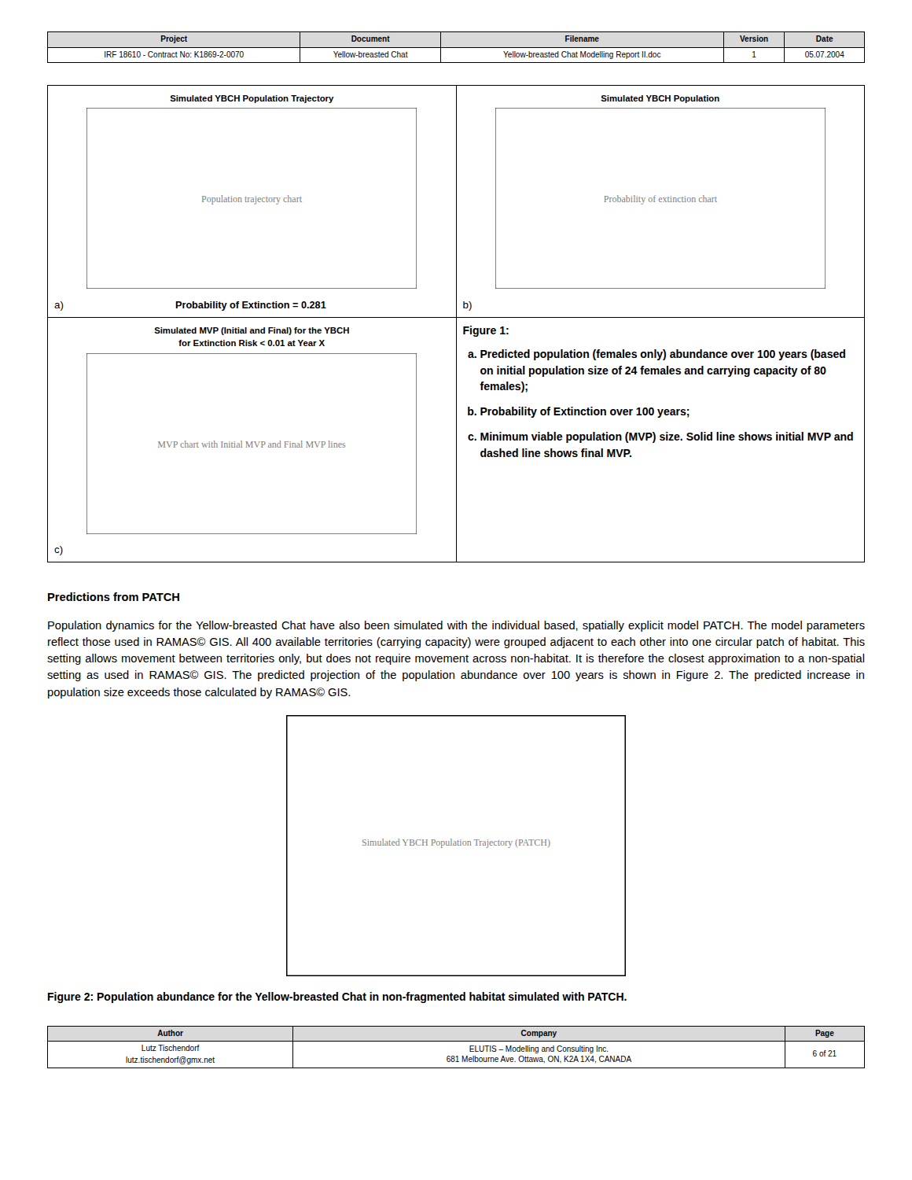| Project | Document | Filename | Version | Date |
| --- | --- | --- | --- | --- |
| IRF 18610 - Contract No: K1869-2-0070 | Yellow-breasted Chat | Yellow-breasted Chat Modelling Report II.doc | 1 | 05.07.2004 |
| Simulated YBCH Population Trajectory a) Probability of Extinction = 0.281 | Simulated YBCH Population b) |
| Simulated MVP (Initial and Final) for the YBCH for Extinction Risk < 0.01 at Year X c) | Figure 1: Predicted population (females only) abundance over 100 years (based on initial population size of 24 females and carrying capacity of 80 females); Probability of Extinction over 100 years; Minimum viable population (MVP) size. Solid line shows initial MVP and dashed line shows final MVP. |
Predictions from PATCH
Population dynamics for the Yellow-breasted Chat have also been simulated with the individual based, spatially explicit model PATCH. The model parameters reflect those used in RAMAS© GIS. All 400 available territories (carrying capacity) were grouped adjacent to each other into one circular patch of habitat. This setting allows movement between territories only, but does not require movement across non-habitat. It is therefore the closest approximation to a non-spatial setting as used in RAMAS© GIS. The predicted projection of the population abundance over 100 years is shown in Figure 2. The predicted increase in population size exceeds those calculated by RAMAS© GIS.
Figure 2: Population abundance for the Yellow-breasted Chat in non-fragmented habitat simulated with PATCH.
| Author | Company | Page |
| --- | --- | --- |
| Lutz Tischendorf lutz.tischendorf@gmx.net | ELUTIS – Modelling and Consulting Inc. 681 Melbourne Ave. Ottawa, ON, K2A 1X4, CANADA | 6 of 21 |